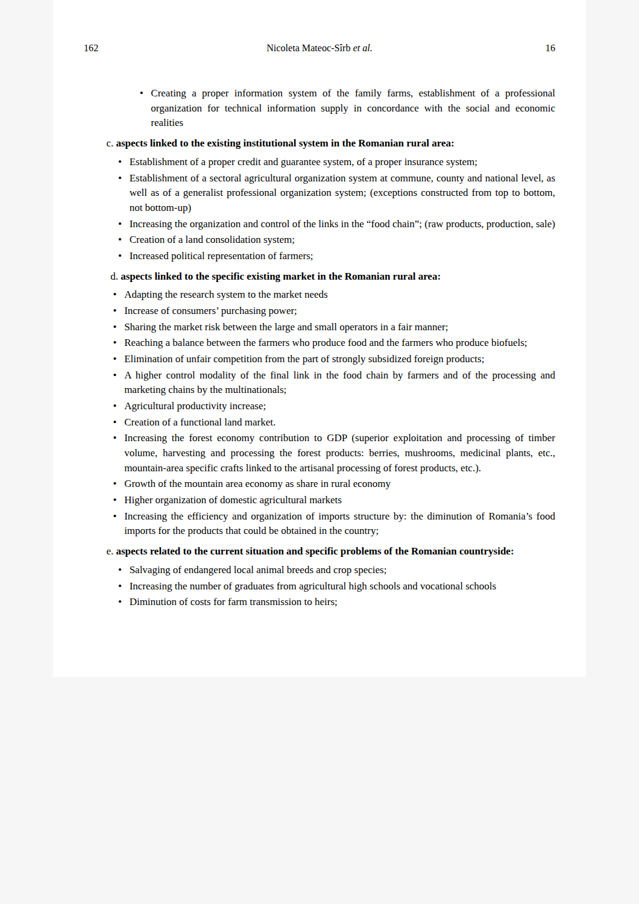162 Nicoleta Mateoc-Sîrb et al. 16
Creating a proper information system of the family farms, establishment of a professional organization for technical information supply in concordance with the social and economic realities
c. aspects linked to the existing institutional system in the Romanian rural area:
Establishment of a proper credit and guarantee system, of a proper insurance system;
Establishment of a sectoral agricultural organization system at commune, county and national level, as well as of a generalist professional organization system; (exceptions constructed from top to bottom, not bottom-up)
Increasing the organization and control of the links in the “food chain”; (raw products, production, sale)
Creation of a land consolidation system;
Increased political representation of farmers;
d. aspects linked to the specific existing market in the Romanian rural area:
Adapting the research system to the market needs
Increase of consumers’ purchasing power;
Sharing the market risk between the large and small operators in a fair manner;
Reaching a balance between the farmers who produce food and the farmers who produce biofuels;
Elimination of unfair competition from the part of strongly subsidized foreign products;
A higher control modality of the final link in the food chain by farmers and of the processing and marketing chains by the multinationals;
Agricultural productivity increase;
Creation of a functional land market.
Increasing the forest economy contribution to GDP (superior exploitation and processing of timber volume, harvesting and processing the forest products: berries, mushrooms, medicinal plants, etc., mountain-area specific crafts linked to the artisanal processing of forest products, etc.).
Growth of the mountain area economy as share in rural economy
Higher organization of domestic agricultural markets
Increasing the efficiency and organization of imports structure by: the diminution of Romania’s food imports for the products that could be obtained in the country;
e. aspects related to the current situation and specific problems of the Romanian countryside:
Salvaging of endangered local animal breeds and crop species;
Increasing the number of graduates from agricultural high schools and vocational schools
Diminution of costs for farm transmission to heirs;